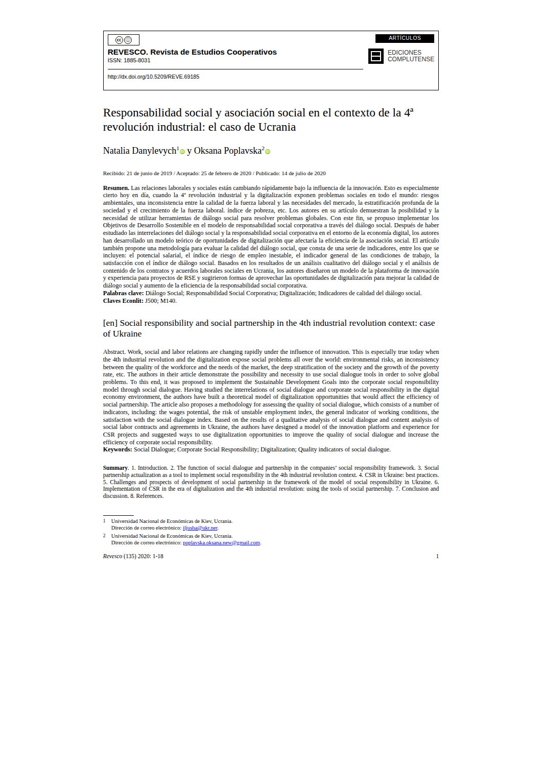cc ⓘ
Artículos
REVESCO. Revista de Estudios Cooperativos
ISSN: 1885-8031
http://dx.doi.org/10.5209/REVE.69185
EDICIONES
COMPLUTENSE
Responsabilidad social y asociación social en el contexto de la 4ª revolución industrial: el caso de Ucrania
Natalia Danylevych1 y Oksana Poplavska2
Recibido: 21 de junio de 2019 / Aceptado: 25 de febrero de 2020 / Publicado: 14 de julio de 2020
Resumen. Las relaciones laborales y sociales están cambiando rápidamente bajo la influencia de la innovación. Esto es especialmente cierto hoy en día, cuando la 4ª revolución industrial y la digitalización exponen problemas sociales en todo el mundo: riesgos ambientales, una inconsistencia entre la calidad de la fuerza laboral y las necesidades del mercado, la estratificación profunda de la sociedad y el crecimiento de la fuerza laboral. índice de pobreza, etc. Los autores en su artículo demuestran la posibilidad y la necesidad de utilizar herramientas de diálogo social para resolver problemas globales. Con este fin, se propuso implementar los Objetivos de Desarrollo Sostenible en el modelo de responsabilidad social corporativa a través del diálogo social. Después de haber estudiado las interrelaciones del diálogo social y la responsabilidad social corporativa en el entorno de la economía digital, los autores han desarrollado un modelo teórico de oportunidades de digitalización que afectaría la eficiencia de la asociación social. El artículo también propone una metodología para evaluar la calidad del diálogo social, que consta de una serie de indicadores, entre los que se incluyen: el potencial salarial, el índice de riesgo de empleo inestable, el indicador general de las condiciones de trabajo, la satisfacción con el índice de diálogo social. Basados en los resultados de un análisis cualitativo del diálogo social y el análisis de contenido de los contratos y acuerdos laborales sociales en Ucrania, los autores diseñaron un modelo de la plataforma de innovación y experiencia para proyectos de RSE y sugirieron formas de aprovechar las oportunidades de digitalización para mejorar la calidad de diálogo social y aumento de la eficiencia de la responsabilidad social corporativa.
Palabras clave: Diálogo Social; Responsabilidad Social Corporativa; Digitalización; Indicadores de calidad del diálogo social.
Claves Econlit: J500; M140.
[en] Social responsibility and social partnership in the 4th industrial revolution context: case of Ukraine
Abstract. Work, social and labor relations are changing rapidly under the influence of innovation. This is especially true today when the 4th industrial revolution and the digitalization expose social problems all over the world: environmental risks, an inconsistency between the quality of the workforce and the needs of the market, the deep stratification of the society and the growth of the poverty rate, etc. The authors in their article demonstrate the possibility and necessity to use social dialogue tools in order to solve global problems. To this end, it was proposed to implement the Sustainable Development Goals into the corporate social responsibility model through social dialogue. Having studied the interrelations of social dialogue and corporate social responsibility in the digital economy environment, the authors have built a theoretical model of digitalization opportunities that would affect the efficiency of social partnership. The article also proposes a methodology for assessing the quality of social dialogue, which consists of a number of indicators, including: the wages potential, the risk of unstable employment index, the general indicator of working conditions, the satisfaction with the social dialogue index. Based on the results of a qualitative analysis of social dialogue and content analysis of social labor contracts and agreements in Ukraine, the authors have designed a model of the innovation platform and experience for CSR projects and suggested ways to use digitalization opportunities to improve the quality of social dialogue and increase the efficiency of corporate social responsibility.
Keywords: Social Dialogue; Corporate Social Responsibility; Digitalization; Quality indicators of social dialogue.
Summary. 1. Introduction. 2. The function of social dialogue and partnership in the companies’ social responsibility framework. 3. Social partnership actualization as a tool to implement social responsibility in the 4th industrial revolution context. 4. CSR in Ukraine: best practices. 5. Challenges and prospects of development of social partnership in the framework of the model of social responsibility in Ukraine. 6. Implementation of CSR in the era of digitalization and the 4th industrial revolution: using the tools of social partnership. 7. Conclusion and discussion. 8. References.
1
Universidad Nacional de Económicas de Kiev, Ucrania.
Dirección de correo electrónico: iljusha@ukr.ner.
2
Universidad Nacional de Económicas de Kiev, Ucrania.
Dirección de correo electrónico: poplavska.oksana.new@gmail.com.
Revesco (135) 2020: 1-18
1